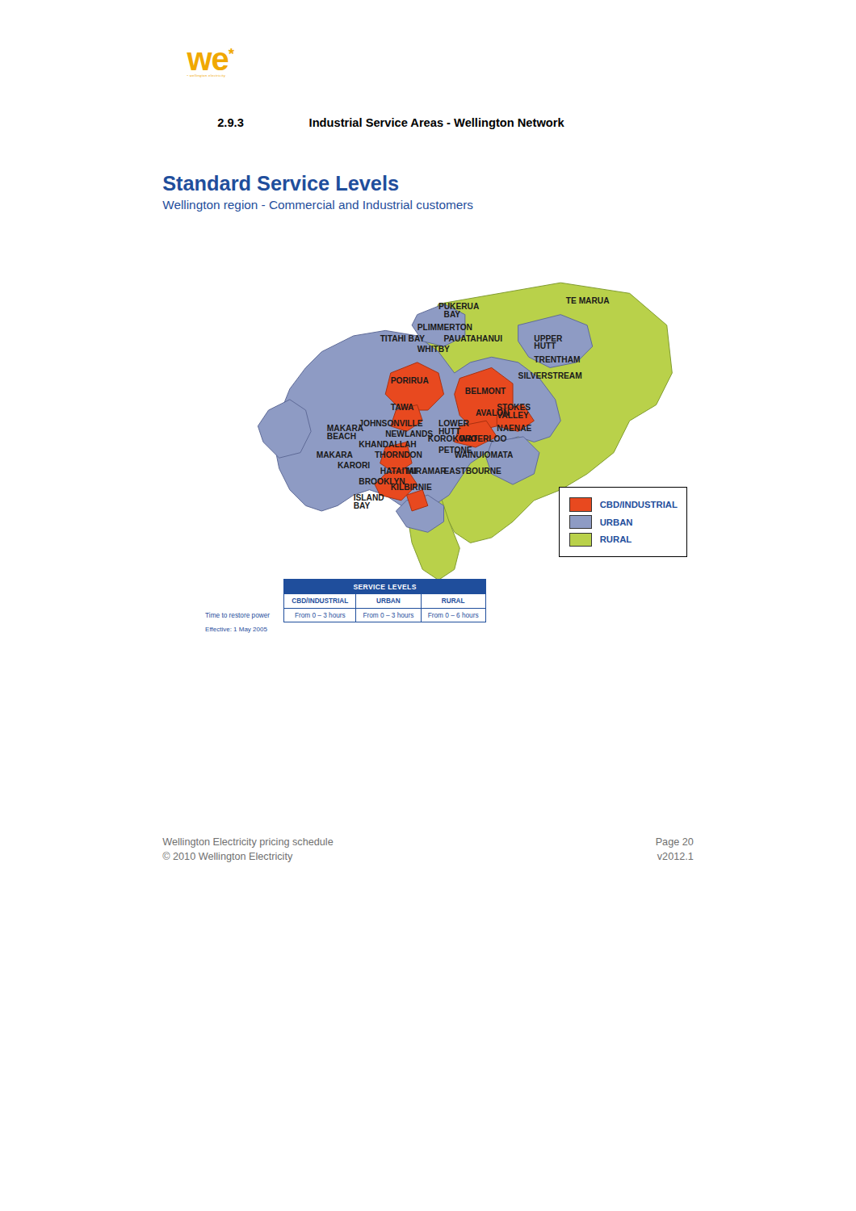we*
• wellington electricity
2.9.3 Industrial Service Areas - Wellington Network
Standard Service Levels
Wellington region - Commercial and Industrial customers
PUKERUA BAY TE MARUA PLIMMERTON TITAHI BAY PAUATAHANUI WHITBY UPPER HUTT TRENTHAM SILVERSTREAM PORIRUA TAWA BELMONT STOKES VALLEY AVALON NAENAE JOHNSONVILLE LOWER HUTT KOROKORO WATERLOO NEWLANDS PETONE MAKARA BEACH KHANDALLAH MAKARA THORNDON WAINUIOMATA KARORI HATAITAI MIRAMAR EASTBOURNE BROOKLYN KILBIRNIE ISLAND BAY
CBD/INDUSTRIAL
URBAN
RURAL
| | SERVICE LEVELS |
| | CBD/INDUSTRIAL | URBAN | RURAL |
| Time to restore power | From 0 – 3 hours | From 0 – 3 hours | From 0 – 6 hours |
Effective: 1 May 2005
Wellington Electricity pricing schedule
© 2010 Wellington Electricity
Page 20
v2012.1